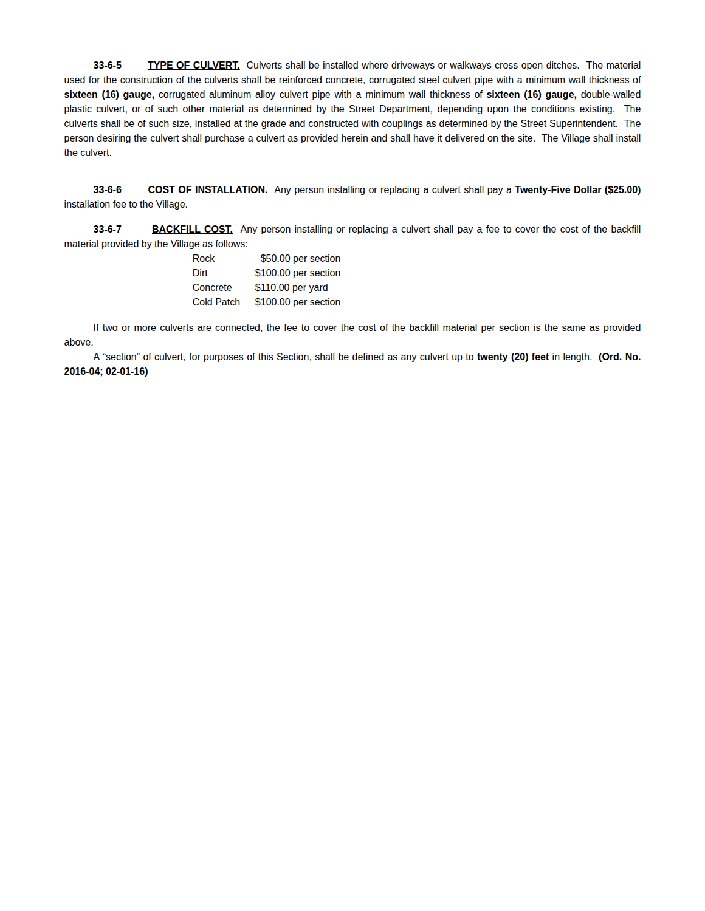33-6-5 TYPE OF CULVERT. Culverts shall be installed where driveways or walkways cross open ditches. The material used for the construction of the culverts shall be reinforced concrete, corrugated steel culvert pipe with a minimum wall thickness of sixteen (16) gauge, corrugated aluminum alloy culvert pipe with a minimum wall thickness of sixteen (16) gauge, double-walled plastic culvert, or of such other material as determined by the Street Department, depending upon the conditions existing. The culverts shall be of such size, installed at the grade and constructed with couplings as determined by the Street Superintendent. The person desiring the culvert shall purchase a culvert as provided herein and shall have it delivered on the site. The Village shall install the culvert.
33-6-6 COST OF INSTALLATION. Any person installing or replacing a culvert shall pay a Twenty-Five Dollar ($25.00) installation fee to the Village.
33-6-7 BACKFILL COST. Any person installing or replacing a culvert shall pay a fee to cover the cost of the backfill material provided by the Village as follows:
| Rock | $50.00 per section |
| Dirt | $100.00 per section |
| Concrete | $110.00 per yard |
| Cold Patch | $100.00 per section |
If two or more culverts are connected, the fee to cover the cost of the backfill material per section is the same as provided above.
A “section” of culvert, for purposes of this Section, shall be defined as any culvert up to twenty (20) feet in length. (Ord. No. 2016-04; 02-01-16)